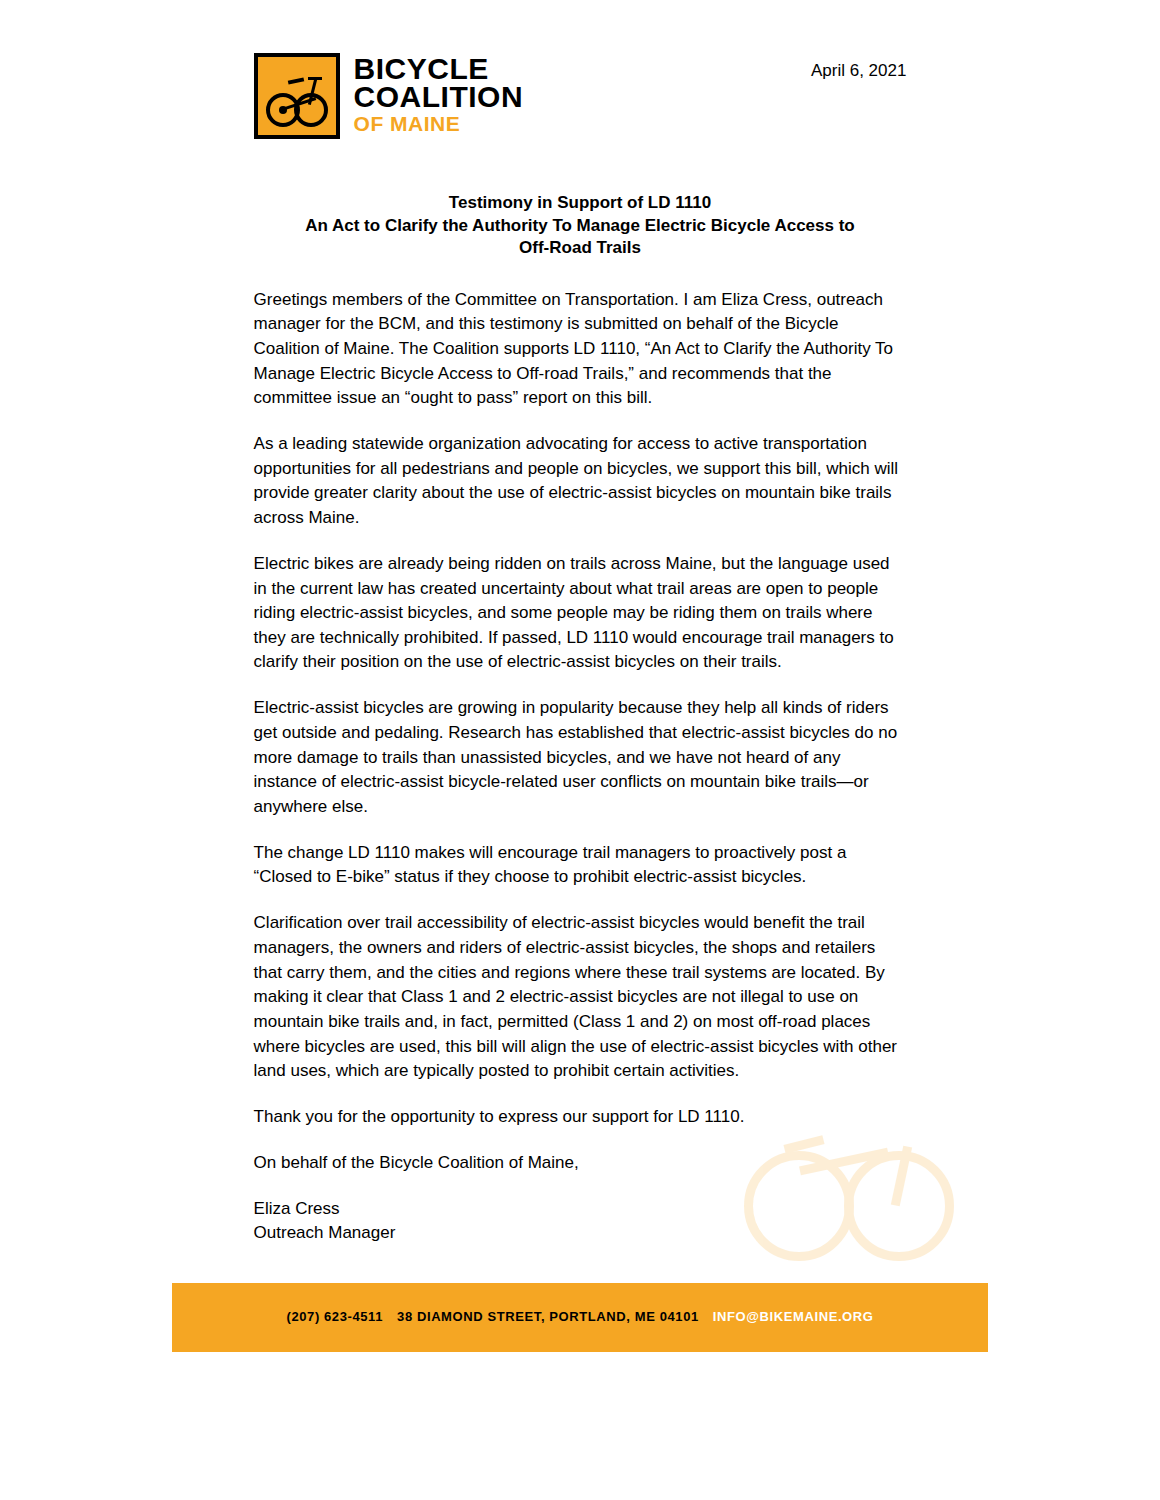BICYCLE COALITION OF MAINE
April 6, 2021
Testimony in Support of LD 1110
An Act to Clarify the Authority To Manage Electric Bicycle Access to
Off-Road Trails
Greetings members of the Committee on Transportation. I am Eliza Cress, outreach manager for the BCM, and this testimony is submitted on behalf of the Bicycle Coalition of Maine. The Coalition supports LD 1110, “An Act to Clarify the Authority To Manage Electric Bicycle Access to Off-road Trails,” and recommends that the committee issue an “ought to pass” report on this bill.
As a leading statewide organization advocating for access to active transportation opportunities for all pedestrians and people on bicycles, we support this bill, which will provide greater clarity about the use of electric-assist bicycles on mountain bike trails across Maine.
Electric bikes are already being ridden on trails across Maine, but the language used in the current law has created uncertainty about what trail areas are open to people riding electric-assist bicycles, and some people may be riding them on trails where they are technically prohibited. If passed, LD 1110 would encourage trail managers to clarify their position on the use of electric-assist bicycles on their trails.
Electric-assist bicycles are growing in popularity because they help all kinds of riders get outside and pedaling. Research has established that electric-assist bicycles do no more damage to trails than unassisted bicycles, and we have not heard of any instance of electric-assist bicycle-related user conflicts on mountain bike trails—or anywhere else.
The change LD 1110 makes will encourage trail managers to proactively post a “Closed to E-bike” status if they choose to prohibit electric-assist bicycles.
Clarification over trail accessibility of electric-assist bicycles would benefit the trail managers, the owners and riders of electric-assist bicycles, the shops and retailers that carry them, and the cities and regions where these trail systems are located. By making it clear that Class 1 and 2 electric-assist bicycles are not illegal to use on mountain bike trails and, in fact, permitted (Class 1 and 2) on most off-road places where bicycles are used, this bill will align the use of electric-assist bicycles with other land uses, which are typically posted to prohibit certain activities.
Thank you for the opportunity to express our support for LD 1110.
On behalf of the Bicycle Coalition of Maine,
Eliza Cress
Outreach Manager
(207) 623-4511 38 DIAMOND STREET, PORTLAND, ME 04101 INFO@BIKEMAINE.ORG